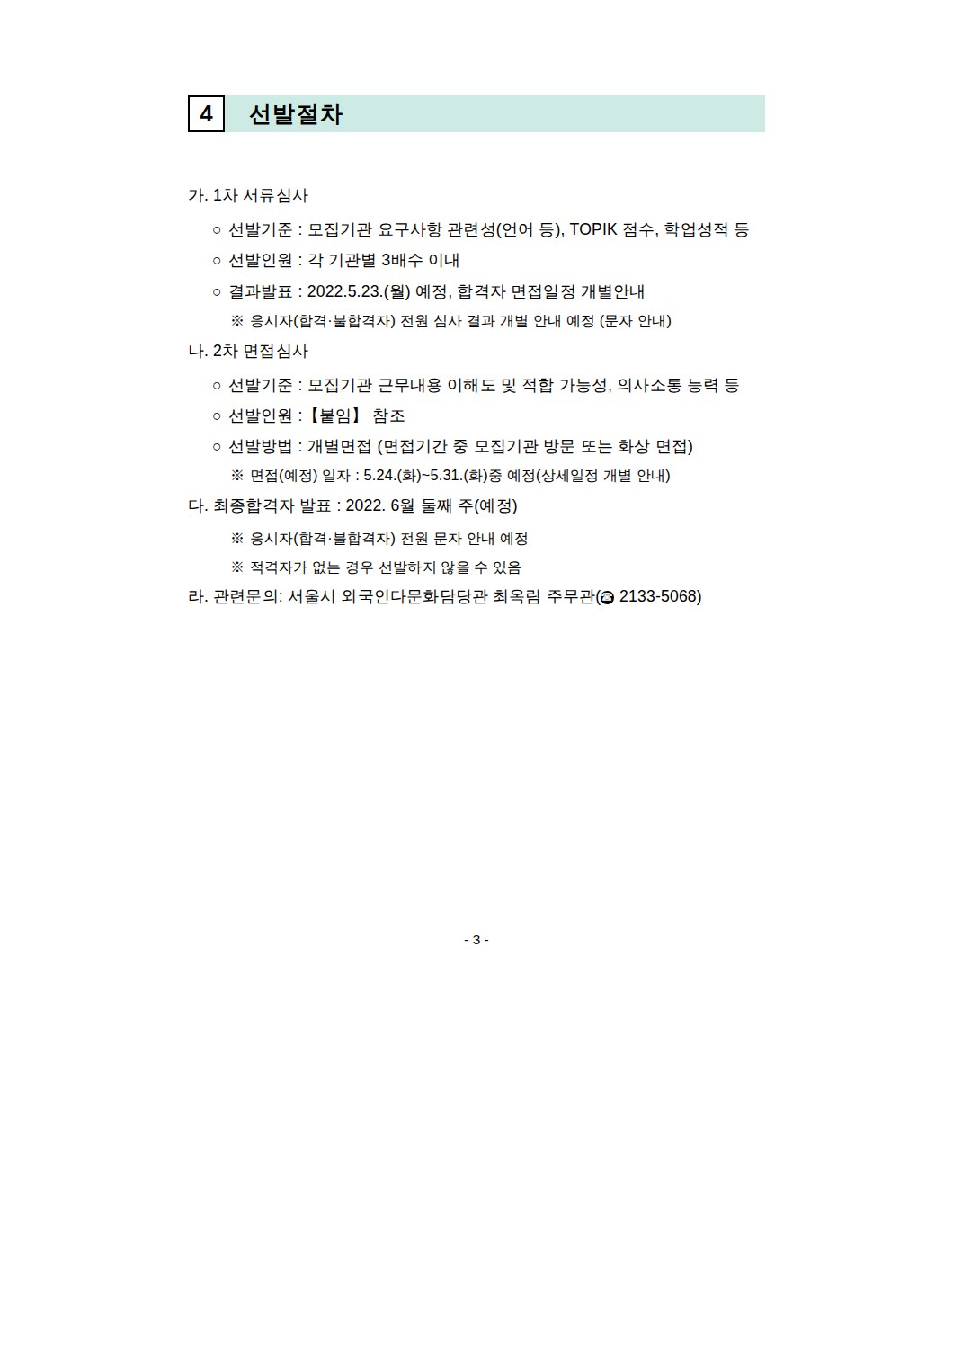4
선발절차
가. 1차 서류심사
○선발기준 : 모집기관 요구사항 관련성(언어 등), TOPIK 점수, 학업성적 등
○선발인원 : 각 기관별 3배수 이내
○결과발표 : 2022.5.23.(월) 예정, 합격자 면접일정 개별안내
※응시자(합격·불합격자) 전원 심사 결과 개별 안내 예정 (문자 안내)
나. 2차 면접심사
○선발기준 : 모집기관 근무내용 이해도 및 적합 가능성, 의사소통 능력 등
○선발인원 :【붙임】 참조
○선발방법 : 개별면접 (면접기간 중 모집기관 방문 또는 화상 면접)
※면접(예정) 일자 : 5.24.(화)~5.31.(화)중 예정(상세일정 개별 안내)
다. 최종합격자 발표 : 2022. 6월 둘째 주(예정)
※응시자(합격·불합격자) 전원 문자 안내 예정
※적격자가 없는 경우 선발하지 않을 수 있음
라. 관련문의: 서울시 외국인다문화담당관 최옥림 주무관(☎ 2133-5068)
- 3 -